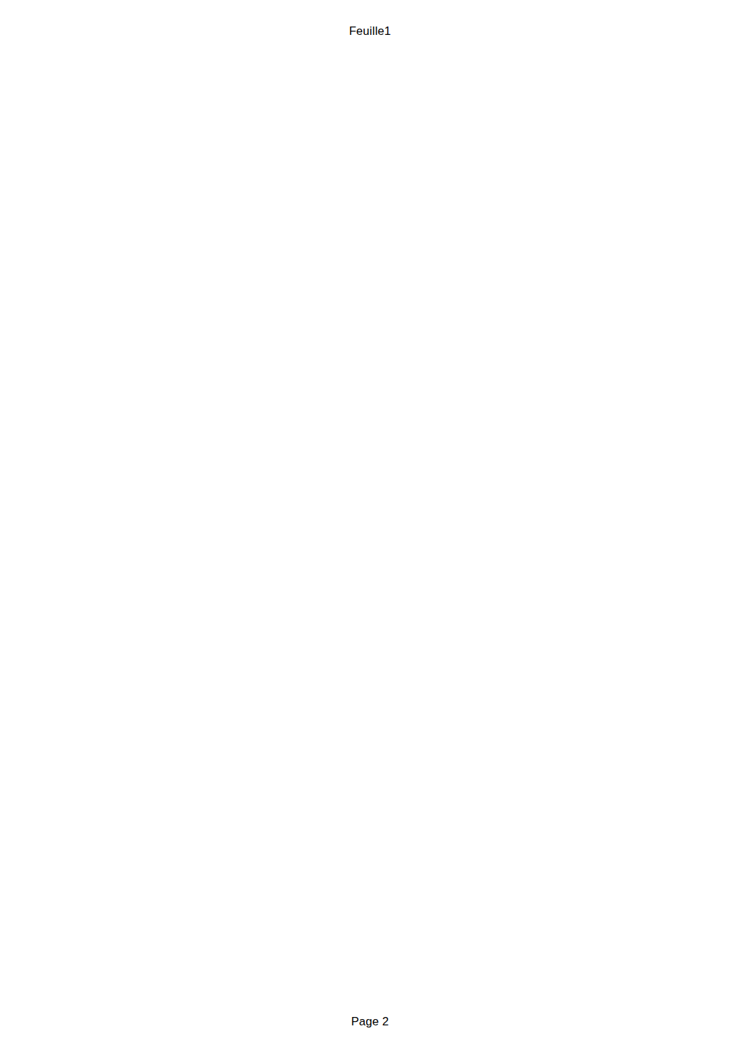Feuille1
Page 2